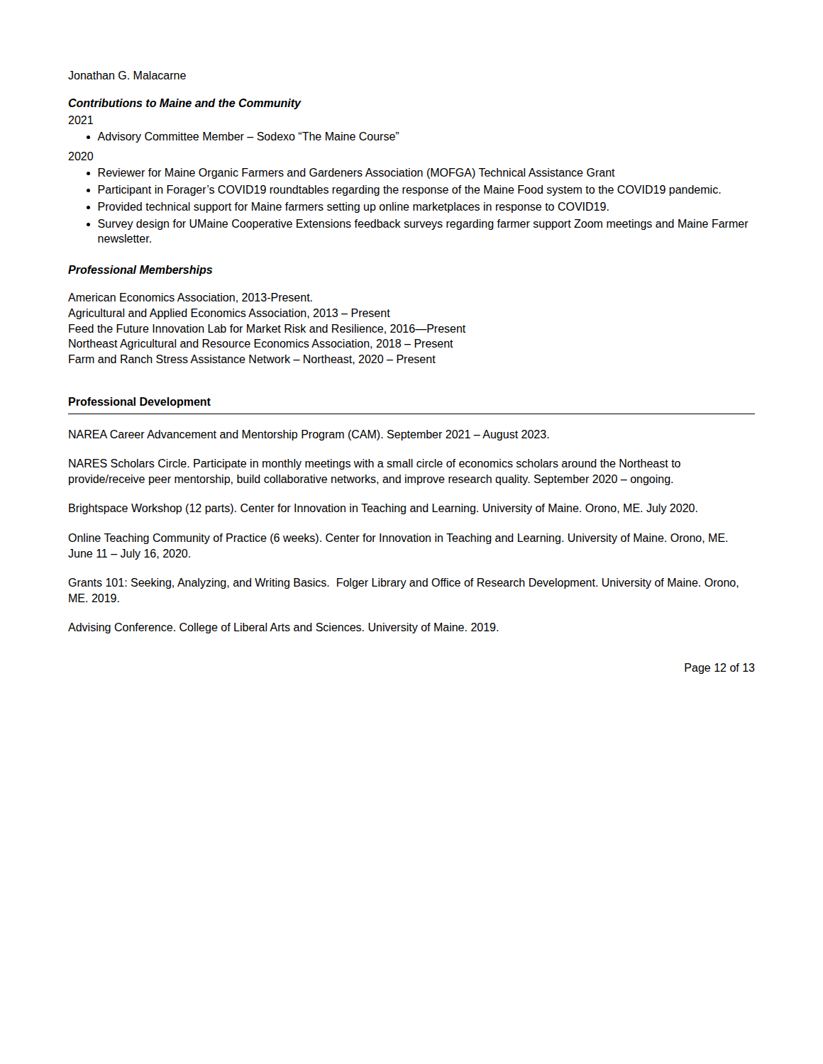Jonathan G. Malacarne
Contributions to Maine and the Community
2021
Advisory Committee Member – Sodexo “The Maine Course”
2020
Reviewer for Maine Organic Farmers and Gardeners Association (MOFGA) Technical Assistance Grant
Participant in Forager’s COVID19 roundtables regarding the response of the Maine Food system to the COVID19 pandemic.
Provided technical support for Maine farmers setting up online marketplaces in response to COVID19.
Survey design for UMaine Cooperative Extensions feedback surveys regarding farmer support Zoom meetings and Maine Farmer newsletter.
Professional Memberships
American Economics Association, 2013-Present.
Agricultural and Applied Economics Association, 2013 – Present
Feed the Future Innovation Lab for Market Risk and Resilience, 2016—Present
Northeast Agricultural and Resource Economics Association, 2018 – Present
Farm and Ranch Stress Assistance Network – Northeast, 2020 – Present
Professional Development
NAREA Career Advancement and Mentorship Program (CAM). September 2021 – August 2023.
NARES Scholars Circle. Participate in monthly meetings with a small circle of economics scholars around the Northeast to provide/receive peer mentorship, build collaborative networks, and improve research quality. September 2020 – ongoing.
Brightspace Workshop (12 parts). Center for Innovation in Teaching and Learning. University of Maine. Orono, ME. July 2020.
Online Teaching Community of Practice (6 weeks). Center for Innovation in Teaching and Learning. University of Maine. Orono, ME. June 11 – July 16, 2020.
Grants 101: Seeking, Analyzing, and Writing Basics. Folger Library and Office of Research Development. University of Maine. Orono, ME. 2019.
Advising Conference. College of Liberal Arts and Sciences. University of Maine. 2019.
Page 12 of 13